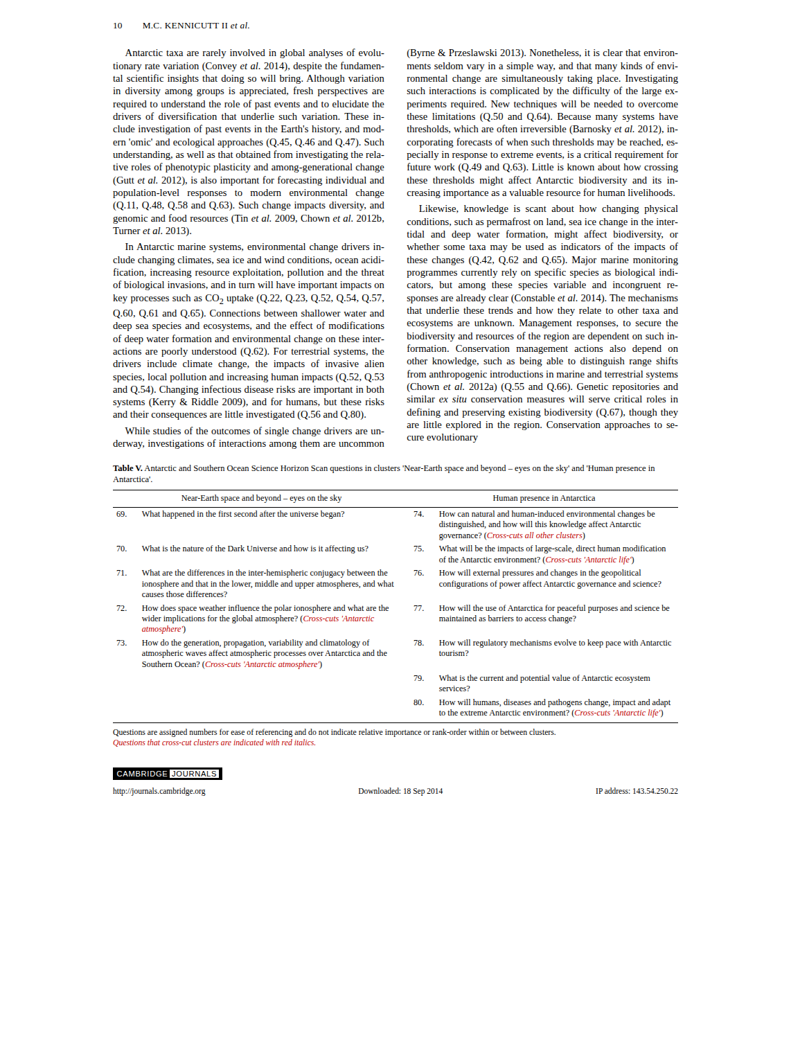10 M.C. KENNICUTT II et al.
Antarctic taxa are rarely involved in global analyses of evolutionary rate variation (Convey et al. 2014), despite the fundamental scientific insights that doing so will bring. Although variation in diversity among groups is appreciated, fresh perspectives are required to understand the role of past events and to elucidate the drivers of diversification that underlie such variation. These include investigation of past events in the Earth's history, and modern 'omic' and ecological approaches (Q.45, Q.46 and Q.47). Such understanding, as well as that obtained from investigating the relative roles of phenotypic plasticity and among-generational change (Gutt et al. 2012), is also important for forecasting individual and population-level responses to modern environmental change (Q.11, Q.48, Q.58 and Q.63). Such change impacts diversity, and genomic and food resources (Tin et al. 2009, Chown et al. 2012b, Turner et al. 2013).
In Antarctic marine systems, environmental change drivers include changing climates, sea ice and wind conditions, ocean acidification, increasing resource exploitation, pollution and the threat of biological invasions, and in turn will have important impacts on key processes such as CO2 uptake (Q.22, Q.23, Q.52, Q.54, Q.57, Q.60, Q.61 and Q.65). Connections between shallower water and deep sea species and ecosystems, and the effect of modifications of deep water formation and environmental change on these interactions are poorly understood (Q.62). For terrestrial systems, the drivers include climate change, the impacts of invasive alien species, local pollution and increasing human impacts (Q.52, Q.53 and Q.54). Changing infectious disease risks are important in both systems (Kerry & Riddle 2009), and for humans, but these risks and their consequences are little investigated (Q.56 and Q.80).
While studies of the outcomes of single change drivers are underway, investigations of interactions among them are uncommon (Byrne & Przeslawski 2013). Nonetheless, it is clear that environments seldom vary in a simple way, and that many kinds of environmental change are simultaneously taking place. Investigating such interactions is complicated by the difficulty of the large experiments required. New techniques will be needed to overcome these limitations (Q.50 and Q.64). Because many systems have thresholds, which are often irreversible (Barnosky et al. 2012), incorporating forecasts of when such thresholds may be reached, especially in response to extreme events, is a critical requirement for future work (Q.49 and Q.63). Little is known about how crossing these thresholds might affect Antarctic biodiversity and its increasing importance as a valuable resource for human livelihoods.
Likewise, knowledge is scant about how changing physical conditions, such as permafrost on land, sea ice change in the intertidal and deep water formation, might affect biodiversity, or whether some taxa may be used as indicators of the impacts of these changes (Q.42, Q.62 and Q.65). Major marine monitoring programmes currently rely on specific species as biological indicators, but among these species variable and incongruent responses are already clear (Constable et al. 2014). The mechanisms that underlie these trends and how they relate to other taxa and ecosystems are unknown. Management responses, to secure the biodiversity and resources of the region are dependent on such information. Conservation management actions also depend on other knowledge, such as being able to distinguish range shifts from anthropogenic introductions in marine and terrestrial systems (Chown et al. 2012a) (Q.55 and Q.66). Genetic repositories and similar ex situ conservation measures will serve critical roles in defining and preserving existing biodiversity (Q.67), though they are little explored in the region. Conservation approaches to secure evolutionary
Table V. Antarctic and Southern Ocean Science Horizon Scan questions in clusters 'Near-Earth space and beyond – eyes on the sky' and 'Human presence in Antarctica'.
| Near-Earth space and beyond – eyes on the sky | Human presence in Antarctica |
| --- | --- |
| 69. | What happened in the first second after the universe began? | 74. | How can natural and human-induced environmental changes be distinguished, and how will this knowledge affect Antarctic governance? ( Cross-cuts all other clusters ) |
| 70. | What is the nature of the Dark Universe and how is it affecting us? | 75. | What will be the impacts of large-scale, direct human modification of the Antarctic environment? ( Cross-cuts 'Antarctic life' ) |
| 71. | What are the differences in the inter-hemispheric conjugacy between the ionosphere and that in the lower, middle and upper atmospheres, and what causes those differences? | 76. | How will external pressures and changes in the geopolitical configurations of power affect Antarctic governance and science? |
| 72. | How does space weather influence the polar ionosphere and what are the wider implications for the global atmosphere? ( Cross-cuts 'Antarctic atmosphere' ) | 77. | How will the use of Antarctica for peaceful purposes and science be maintained as barriers to access change? |
| 73. | How do the generation, propagation, variability and climatology of atmospheric waves affect atmospheric processes over Antarctica and the Southern Ocean? ( Cross-cuts 'Antarctic atmosphere' ) | 78. | How will regulatory mechanisms evolve to keep pace with Antarctic tourism? |
| | | 79. | What is the current and potential value of Antarctic ecosystem services? |
| | | 80. | How will humans, diseases and pathogens change, impact and adapt to the extreme Antarctic environment? ( Cross-cuts 'Antarctic life' ) |
Questions are assigned numbers for ease of referencing and do not indicate relative importance or rank-order within or between clusters.
Questions that cross-cut clusters are indicated with red italics.
CAMBRIDGEJOURNALS
http://journals.cambridge.org Downloaded: 18 Sep 2014 IP address: 143.54.250.22